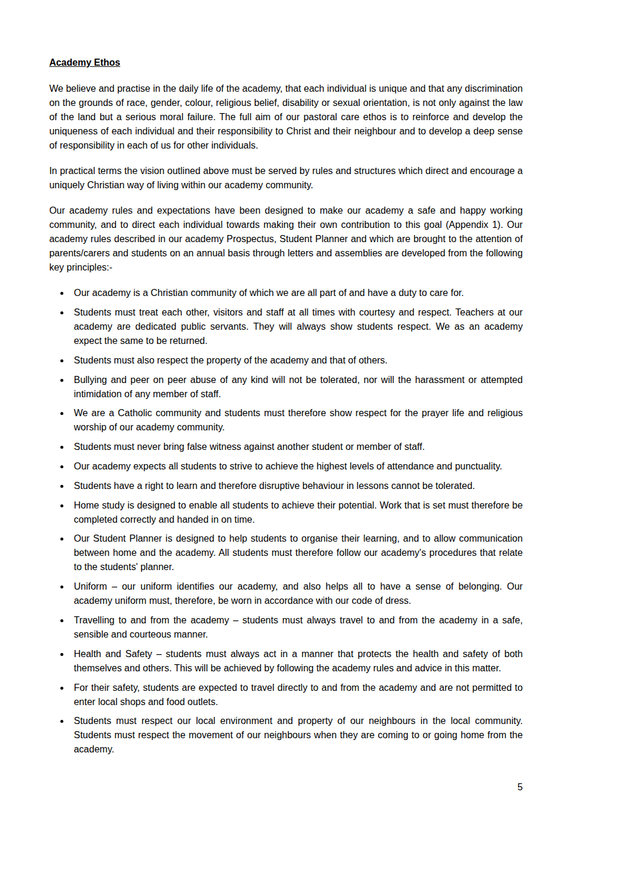Academy Ethos
We believe and practise in the daily life of the academy, that each individual is unique and that any discrimination on the grounds of race, gender, colour, religious belief, disability or sexual orientation, is not only against the law of the land but a serious moral failure. The full aim of our pastoral care ethos is to reinforce and develop the uniqueness of each individual and their responsibility to Christ and their neighbour and to develop a deep sense of responsibility in each of us for other individuals.
In practical terms the vision outlined above must be served by rules and structures which direct and encourage a uniquely Christian way of living within our academy community.
Our academy rules and expectations have been designed to make our academy a safe and happy working community, and to direct each individual towards making their own contribution to this goal (Appendix 1). Our academy rules described in our academy Prospectus, Student Planner and which are brought to the attention of parents/carers and students on an annual basis through letters and assemblies are developed from the following key principles:-
Our academy is a Christian community of which we are all part of and have a duty to care for.
Students must treat each other, visitors and staff at all times with courtesy and respect. Teachers at our academy are dedicated public servants. They will always show students respect. We as an academy expect the same to be returned.
Students must also respect the property of the academy and that of others.
Bullying and peer on peer abuse of any kind will not be tolerated, nor will the harassment or attempted intimidation of any member of staff.
We are a Catholic community and students must therefore show respect for the prayer life and religious worship of our academy community.
Students must never bring false witness against another student or member of staff.
Our academy expects all students to strive to achieve the highest levels of attendance and punctuality.
Students have a right to learn and therefore disruptive behaviour in lessons cannot be tolerated.
Home study is designed to enable all students to achieve their potential. Work that is set must therefore be completed correctly and handed in on time.
Our Student Planner is designed to help students to organise their learning, and to allow communication between home and the academy. All students must therefore follow our academy's procedures that relate to the students' planner.
Uniform – our uniform identifies our academy, and also helps all to have a sense of belonging. Our academy uniform must, therefore, be worn in accordance with our code of dress.
Travelling to and from the academy – students must always travel to and from the academy in a safe, sensible and courteous manner.
Health and Safety – students must always act in a manner that protects the health and safety of both themselves and others. This will be achieved by following the academy rules and advice in this matter.
For their safety, students are expected to travel directly to and from the academy and are not permitted to enter local shops and food outlets.
Students must respect our local environment and property of our neighbours in the local community. Students must respect the movement of our neighbours when they are coming to or going home from the academy.
5